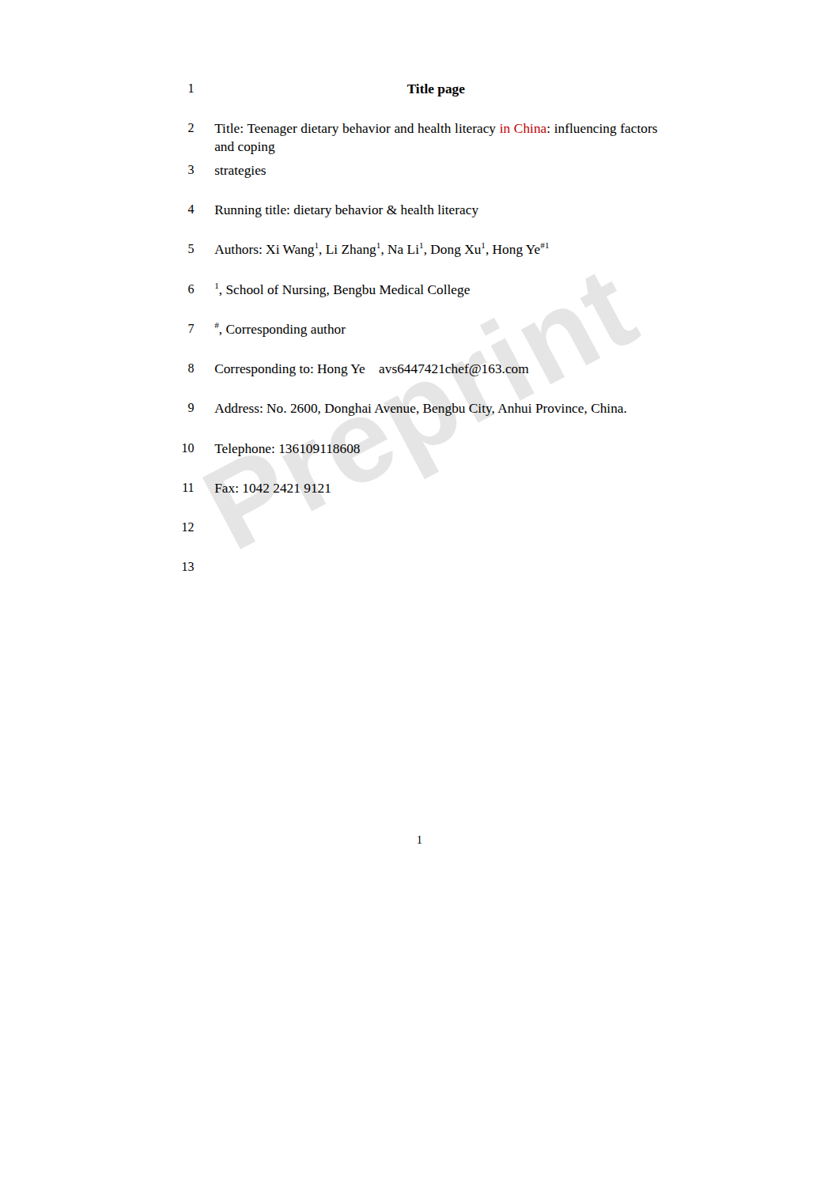Preprint
1
Title page
2
Title: Teenager dietary behavior and health literacy in China: influencing factors and coping
3
strategies
4
Running title: dietary behavior & health literacy
5
Authors: Xi Wang1, Li Zhang1, Na Li1, Dong Xu1, Hong Ye#1
6
1, School of Nursing, Bengbu Medical College
7
#, Corresponding author
8
Corresponding to: Hong Ye avs6447421chef@163.com
9
Address: No. 2600, Donghai Avenue, Bengbu City, Anhui Province, China.
10
Telephone: 136109118608
11
Fax: 1042 2421 9121
12
13
1